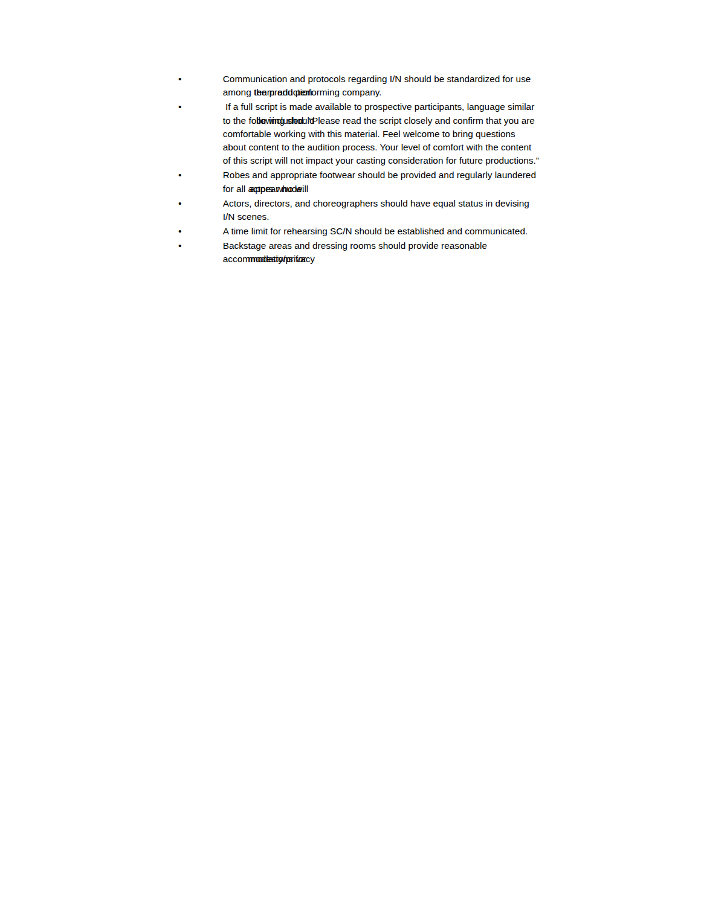Communication and protocols regarding I/N should be standardized for use among the production team and performing company.
If a full script is made available to prospective participants, language similar to the following should be included: “Please read the script closely and confirm that you are comfortable working with this material. Feel welcome to bring questions about content to the audition process. Your level of comfort with the content of this script will not impact your casting consideration for future productions.”
Robes and appropriate footwear should be provided and regularly laundered for all actors who will appear nude.
Actors, directors, and choreographers should have equal status in devising I/N scenes.
A time limit for rehearsing SC/N should be established and communicated.
Backstage areas and dressing rooms should provide reasonable accommodations for modesty/privacy